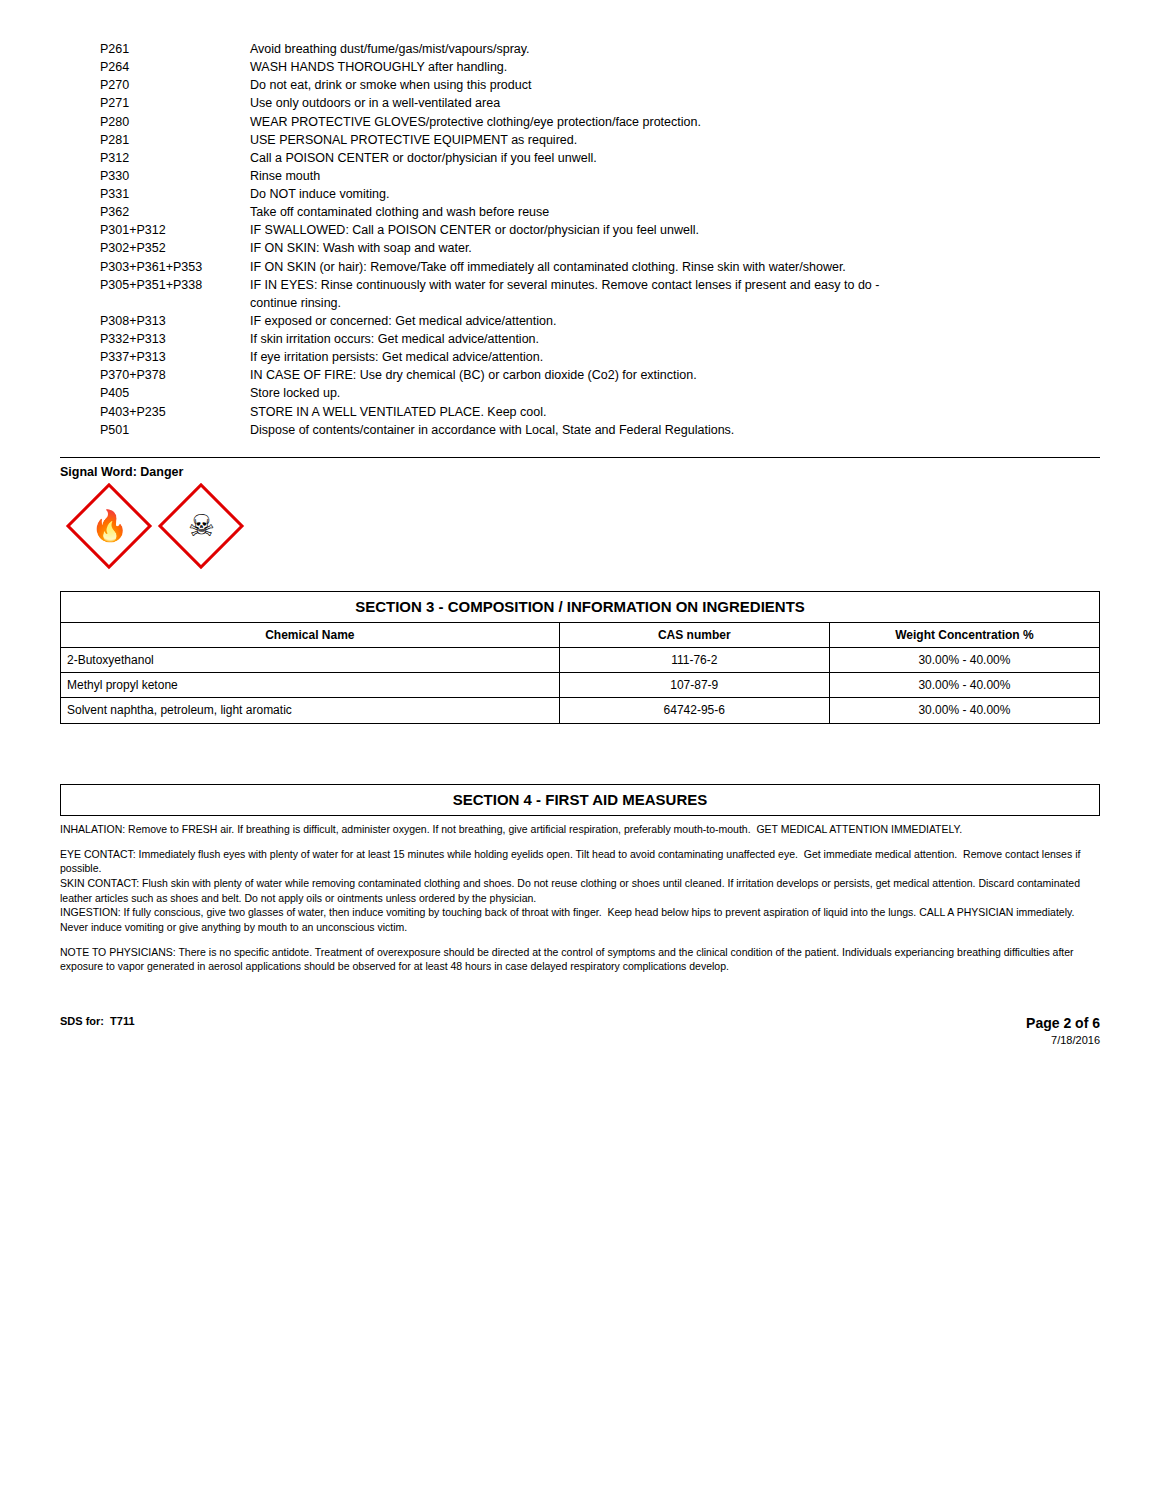P261 Avoid breathing dust/fume/gas/mist/vapours/spray.
P264 WASH HANDS THOROUGHLY after handling.
P270 Do not eat, drink or smoke when using this product
P271 Use only outdoors or in a well-ventilated area
P280 WEAR PROTECTIVE GLOVES/protective clothing/eye protection/face protection.
P281 USE PERSONAL PROTECTIVE EQUIPMENT as required.
P312 Call a POISON CENTER or doctor/physician if you feel unwell.
P330 Rinse mouth
P331 Do NOT induce vomiting.
P362 Take off contaminated clothing and wash before reuse
P301+P312 IF SWALLOWED: Call a POISON CENTER or doctor/physician if you feel unwell.
P302+P352 IF ON SKIN: Wash with soap and water.
P303+P361+P353 IF ON SKIN (or hair): Remove/Take off immediately all contaminated clothing. Rinse skin with water/shower.
P305+P351+P338 IF IN EYES: Rinse continuously with water for several minutes. Remove contact lenses if present and easy to do - continue rinsing.
P308+P313 IF exposed or concerned: Get medical advice/attention.
P332+P313 If skin irritation occurs: Get medical advice/attention.
P337+P313 If eye irritation persists: Get medical advice/attention.
P370+P378 IN CASE OF FIRE: Use dry chemical (BC) or carbon dioxide (Co2) for extinction.
P405 Store locked up.
P403+P235 STORE IN A WELL VENTILATED PLACE. Keep cool.
P501 Dispose of contents/container in accordance with Local, State and Federal Regulations.
Signal Word: Danger
🔥
☠
SECTION 3 - COMPOSITION / INFORMATION ON INGREDIENTS
| Chemical Name | CAS number | Weight Concentration % |
| --- | --- | --- |
| 2-Butoxyethanol | 111-76-2 | 30.00% - 40.00% |
| Methyl propyl ketone | 107-87-9 | 30.00% - 40.00% |
| Solvent naphtha, petroleum, light aromatic | 64742-95-6 | 30.00% - 40.00% |
SECTION 4 - FIRST AID MEASURES
INHALATION: Remove to FRESH air. If breathing is difficult, administer oxygen. If not breathing, give artificial respiration, preferably mouth-to-mouth. GET MEDICAL ATTENTION IMMEDIATELY.
EYE CONTACT: Immediately flush eyes with plenty of water for at least 15 minutes while holding eyelids open. Tilt head to avoid contaminating unaffected eye. Get immediate medical attention. Remove contact lenses if possible.
SKIN CONTACT: Flush skin with plenty of water while removing contaminated clothing and shoes. Do not reuse clothing or shoes until cleaned. If irritation develops or persists, get medical attention. Discard contaminated leather articles such as shoes and belt. Do not apply oils or ointments unless ordered by the physician.
INGESTION: If fully conscious, give two glasses of water, then induce vomiting by touching back of throat with finger. Keep head below hips to prevent aspiration of liquid into the lungs. CALL A PHYSICIAN immediately. Never induce vomiting or give anything by mouth to an unconscious victim.
NOTE TO PHYSICIANS: There is no specific antidote. Treatment of overexposure should be directed at the control of symptoms and the clinical condition of the patient. Individuals experiancing breathing difficulties after exposure to vapor generated in aerosol applications should be observed for at least 48 hours in case delayed respiratory complications develop.
SDS for: T711 Page 2 of 6
7/18/2016